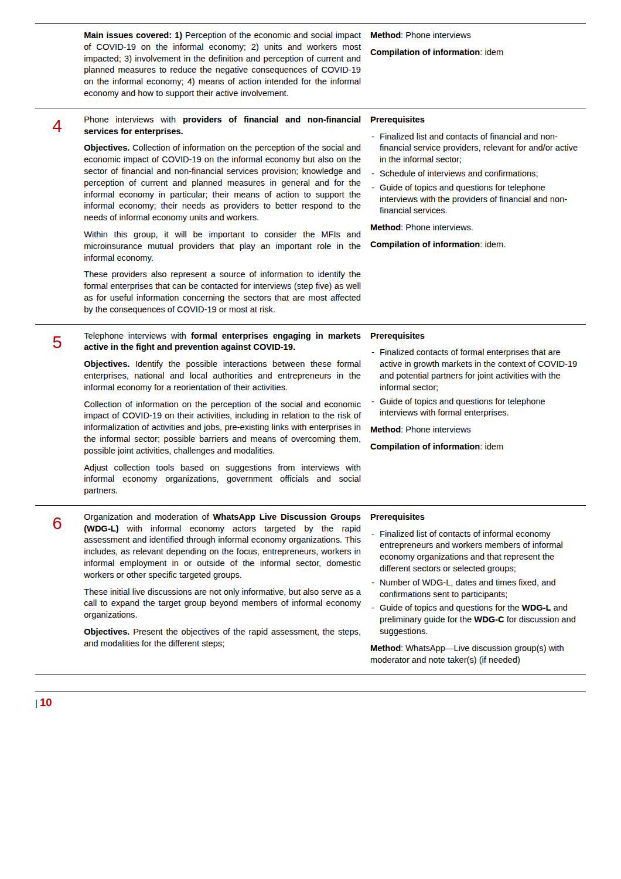| | Main issues covered: 1) Perception of the economic and social impact of COVID-19 on the informal economy; 2) units and workers most impacted; 3) involvement in the definition and perception of current and planned measures to reduce the negative consequences of COVID-19 on the informal economy; 4) means of action intended for the informal economy and how to support their active involvement. | Method : Phone interviews Compilation of information : idem |
| 4 | Phone interviews with providers of financial and non-financial services for enterprises. Objectives. Collection of information on the perception of the social and economic impact of COVID-19 on the informal economy but also on the sector of financial and non-financial services provision; knowledge and perception of current and planned measures in general and for the informal economy in particular; their means of action to support the informal economy; their needs as providers to better respond to the needs of informal economy units and workers. Within this group, it will be important to consider the MFIs and microinsurance mutual providers that play an important role in the informal economy. These providers also represent a source of information to identify the formal enterprises that can be contacted for interviews (step five) as well as for useful information concerning the sectors that are most affected by the consequences of COVID-19 or most at risk. | Prerequisites Finalized list and contacts of financial and non-financial service providers, relevant for and/or active in the informal sector; Schedule of interviews and confirmations; Guide of topics and questions for telephone interviews with the providers of financial and non-financial services. Method : Phone interviews. Compilation of information : idem. |
| 5 | Telephone interviews with formal enterprises engaging in markets active in the fight and prevention against COVID-19. Objectives. Identify the possible interactions between these formal enterprises, national and local authorities and entrepreneurs in the informal economy for a reorientation of their activities. Collection of information on the perception of the social and economic impact of COVID-19 on their activities, including in relation to the risk of informalization of activities and jobs, pre-existing links with enterprises in the informal sector; possible barriers and means of overcoming them, possible joint activities, challenges and modalities. Adjust collection tools based on suggestions from interviews with informal economy organizations, government officials and social partners. | Prerequisites Finalized contacts of formal enterprises that are active in growth markets in the context of COVID-19 and potential partners for joint activities with the informal sector; Guide of topics and questions for telephone interviews with formal enterprises. Method : Phone interviews Compilation of information : idem |
| 6 | Organization and moderation of WhatsApp Live Discussion Groups (WDG-L) with informal economy actors targeted by the rapid assessment and identified through informal economy organizations. This includes, as relevant depending on the focus, entrepreneurs, workers in informal employment in or outside of the informal sector, domestic workers or other specific targeted groups. These initial live discussions are not only informative, but also serve as a call to expand the target group beyond members of informal economy organizations. Objectives. Present the objectives of the rapid assessment, the steps, and modalities for the different steps; | Prerequisites Finalized list of contacts of informal economy entrepreneurs and workers members of informal economy organizations and that represent the different sectors or selected groups; Number of WDG-L, dates and times fixed, and confirmations sent to participants; Guide of topics and questions for the WDG-L and preliminary guide for the WDG-C for discussion and suggestions. Method : WhatsApp—Live discussion group(s) with moderator and note taker(s) (if needed) |
| 10